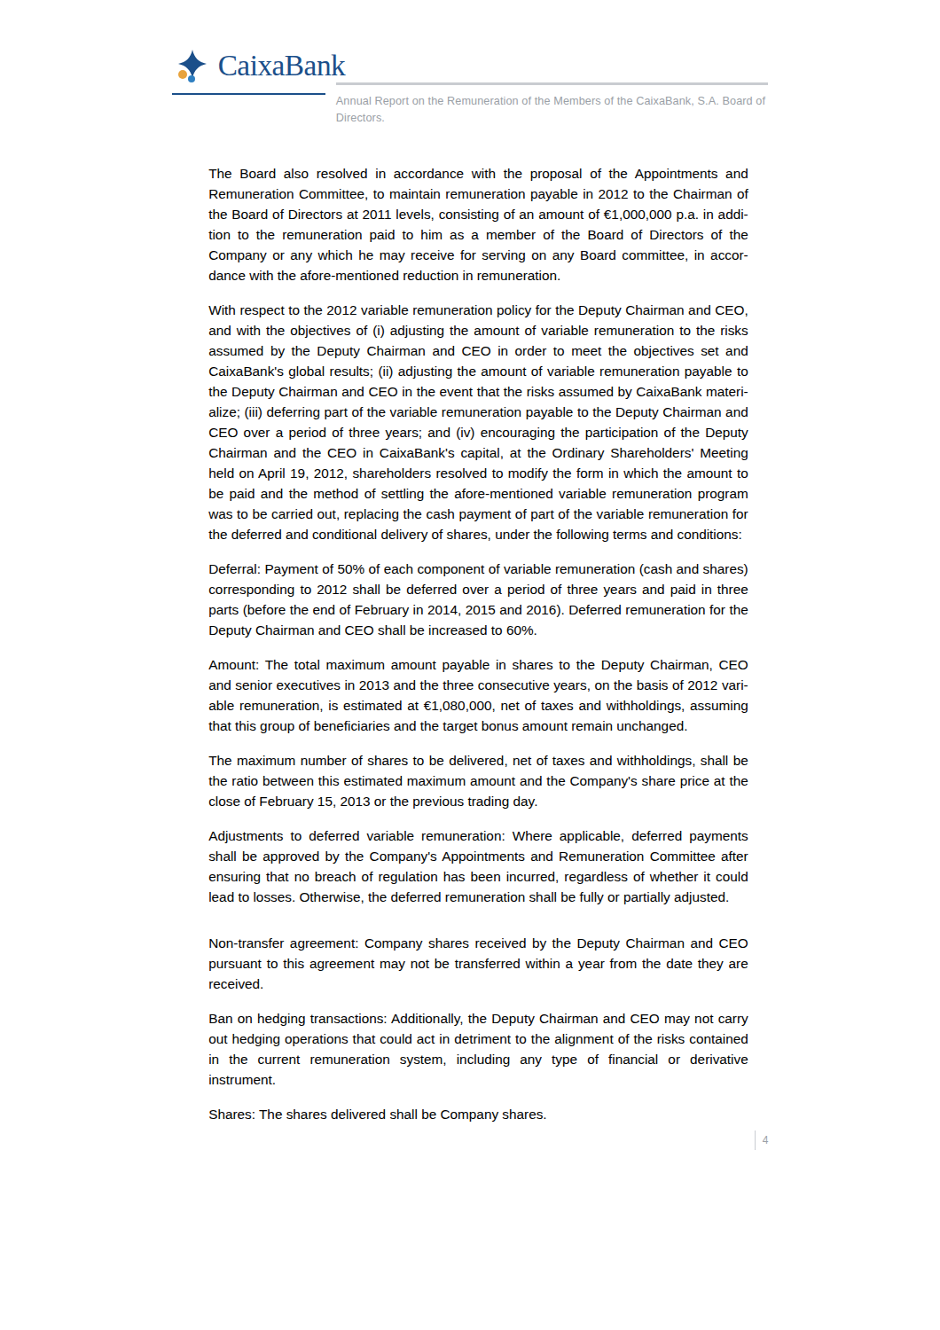CaixaBank
Annual Report on the Remuneration of the Members of the CaixaBank, S.A. Board of Directors.
The Board also resolved in accordance with the proposal of the Appointments and Remuneration Committee, to maintain remuneration payable in 2012 to the Chairman of the Board of Directors at 2011 levels, consisting of an amount of €1,000,000 p.a. in addition to the remuneration paid to him as a member of the Board of Directors of the Company or any which he may receive for serving on any Board committee, in accordance with the afore-mentioned reduction in remuneration.
With respect to the 2012 variable remuneration policy for the Deputy Chairman and CEO, and with the objectives of (i) adjusting the amount of variable remuneration to the risks assumed by the Deputy Chairman and CEO in order to meet the objectives set and CaixaBank's global results; (ii) adjusting the amount of variable remuneration payable to the Deputy Chairman and CEO in the event that the risks assumed by CaixaBank materialize; (iii) deferring part of the variable remuneration payable to the Deputy Chairman and CEO over a period of three years; and (iv) encouraging the participation of the Deputy Chairman and the CEO in CaixaBank's capital, at the Ordinary Shareholders' Meeting held on April 19, 2012, shareholders resolved to modify the form in which the amount to be paid and the method of settling the afore-mentioned variable remuneration program was to be carried out, replacing the cash payment of part of the variable remuneration for the deferred and conditional delivery of shares, under the following terms and conditions:
Deferral: Payment of 50% of each component of variable remuneration (cash and shares) corresponding to 2012 shall be deferred over a period of three years and paid in three parts (before the end of February in 2014, 2015 and 2016). Deferred remuneration for the Deputy Chairman and CEO shall be increased to 60%.
Amount: The total maximum amount payable in shares to the Deputy Chairman, CEO and senior executives in 2013 and the three consecutive years, on the basis of 2012 variable remuneration, is estimated at €1,080,000, net of taxes and withholdings, assuming that this group of beneficiaries and the target bonus amount remain unchanged.
The maximum number of shares to be delivered, net of taxes and withholdings, shall be the ratio between this estimated maximum amount and the Company's share price at the close of February 15, 2013 or the previous trading day.
Adjustments to deferred variable remuneration: Where applicable, deferred payments shall be approved by the Company's Appointments and Remuneration Committee after ensuring that no breach of regulation has been incurred, regardless of whether it could lead to losses. Otherwise, the deferred remuneration shall be fully or partially adjusted.
Non-transfer agreement: Company shares received by the Deputy Chairman and CEO pursuant to this agreement may not be transferred within a year from the date they are received.
Ban on hedging transactions: Additionally, the Deputy Chairman and CEO may not carry out hedging operations that could act in detriment to the alignment of the risks contained in the current remuneration system, including any type of financial or derivative instrument.
Shares: The shares delivered shall be Company shares.
4